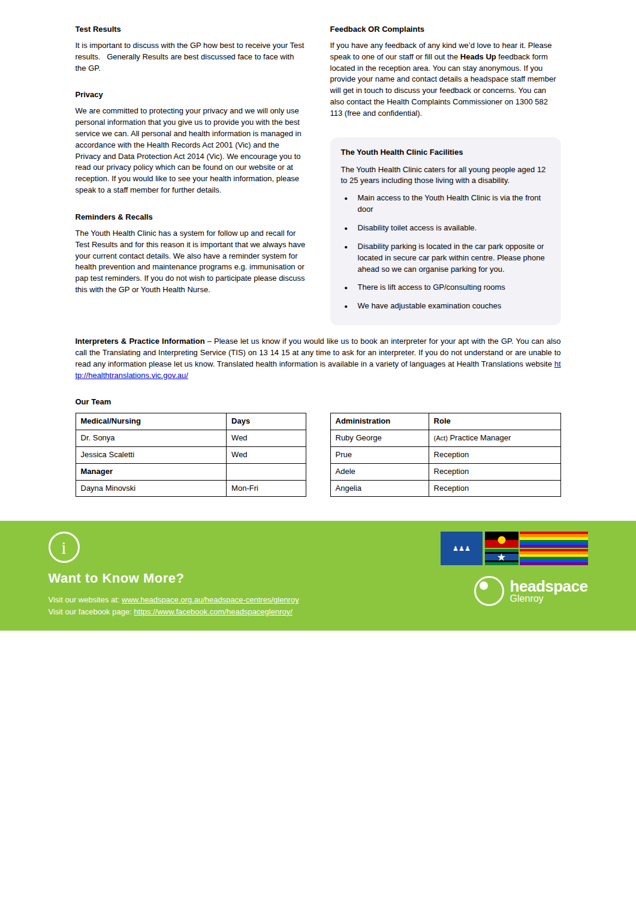Test Results
It is important to discuss with the GP how best to receive your Test results. Generally Results are best discussed face to face with the GP.
Privacy
We are committed to protecting your privacy and we will only use personal information that you give us to provide you with the best service we can. All personal and health information is managed in accordance with the Health Records Act 2001 (Vic) and the Privacy and Data Protection Act 2014 (Vic). We encourage you to read our privacy policy which can be found on our website or at reception. If you would like to see your health information, please speak to a staff member for further details.
Reminders & Recalls
The Youth Health Clinic has a system for follow up and recall for Test Results and for this reason it is important that we always have your current contact details. We also have a reminder system for health prevention and maintenance programs e.g. immunisation or pap test reminders. If you do not wish to participate please discuss this with the GP or Youth Health Nurse.
Feedback OR Complaints
If you have any feedback of any kind we’d love to hear it. Please speak to one of our staff or fill out the Heads Up feedback form located in the reception area. You can stay anonymous. If you provide your name and contact details a headspace staff member will get in touch to discuss your feedback or concerns. You can also contact the Health Complaints Commissioner on 1300 582 113 (free and confidential).
The Youth Health Clinic Facilities
The Youth Health Clinic caters for all young people aged 12 to 25 years including those living with a disability.
Main access to the Youth Health Clinic is via the front door
Disability toilet access is available.
Disability parking is located in the car park opposite or located in secure car park within centre. Please phone ahead so we can organise parking for you.
There is lift access to GP/consulting rooms
We have adjustable examination couches
Interpreters & Practice Information – Please let us know if you would like us to book an interpreter for your apt with the GP. You can also call the Translating and Interpreting Service (TIS) on 13 14 15 at any time to ask for an interpreter. If you do not understand or are unable to read any information please let us know. Translated health information is available in a variety of languages at Health Translations website http://healthtranslations.vic.gov.au/
Our Team
| Medical/Nursing | Days |
| --- | --- |
| Dr. Sonya | Wed |
| Jessica Scaletti | Wed |
| Manager | |
| Dayna Minovski | Mon-Fri |
| Administration | Role |
| --- | --- |
| Ruby George | (Act) Practice Manager |
| Prue | Reception |
| Adele | Reception |
| Angelia | Reception |
i
Want to Know More?
Visit our websites at: www.headspace.org.au/headspace-centres/glenroy
Visit our facebook page: https://www.facebook.com/headspaceglenroy/
♟♟♟
headspace
Glenroy